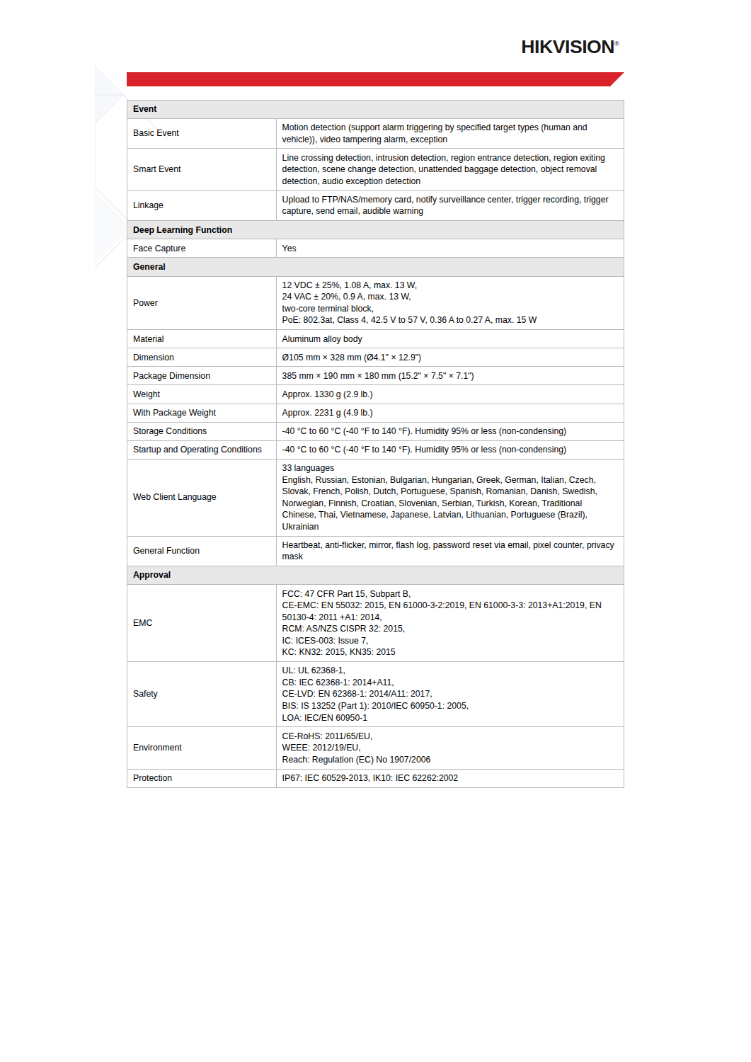HIKVISION®
| Event |
| Basic Event | Motion detection (support alarm triggering by specified target types (human and vehicle)), video tampering alarm, exception |
| Smart Event | Line crossing detection, intrusion detection, region entrance detection, region exiting detection, scene change detection, unattended baggage detection, object removal detection, audio exception detection |
| Linkage | Upload to FTP/NAS/memory card, notify surveillance center, trigger recording, trigger capture, send email, audible warning |
| Deep Learning Function |
| Face Capture | Yes |
| General |
| Power | 12 VDC ± 25%, 1.08 A, max. 13 W, 24 VAC ± 20%, 0.9 A, max. 13 W, two-core terminal block, PoE: 802.3at, Class 4, 42.5 V to 57 V, 0.36 A to 0.27 A, max. 15 W |
| Material | Aluminum alloy body |
| Dimension | Ø105 mm × 328 mm (Ø4.1" × 12.9") |
| Package Dimension | 385 mm × 190 mm × 180 mm (15.2" × 7.5" × 7.1") |
| Weight | Approx. 1330 g (2.9 lb.) |
| With Package Weight | Approx. 2231 g (4.9 lb.) |
| Storage Conditions | -40 °C to 60 °C (-40 °F to 140 °F). Humidity 95% or less (non-condensing) |
| Startup and Operating Conditions | -40 °C to 60 °C (-40 °F to 140 °F). Humidity 95% or less (non-condensing) |
| Web Client Language | 33 languages English, Russian, Estonian, Bulgarian, Hungarian, Greek, German, Italian, Czech, Slovak, French, Polish, Dutch, Portuguese, Spanish, Romanian, Danish, Swedish, Norwegian, Finnish, Croatian, Slovenian, Serbian, Turkish, Korean, Traditional Chinese, Thai, Vietnamese, Japanese, Latvian, Lithuanian, Portuguese (Brazil), Ukrainian |
| General Function | Heartbeat, anti-flicker, mirror, flash log, password reset via email, pixel counter, privacy mask |
| Approval |
| EMC | FCC: 47 CFR Part 15, Subpart B, CE-EMC: EN 55032: 2015, EN 61000-3-2:2019, EN 61000-3-3: 2013+A1:2019, EN 50130-4: 2011 +A1: 2014, RCM: AS/NZS CISPR 32: 2015, IC: ICES-003: Issue 7, KC: KN32: 2015, KN35: 2015 |
| Safety | UL: UL 62368-1, CB: IEC 62368-1: 2014+A11, CE-LVD: EN 62368-1: 2014/A11: 2017, BIS: IS 13252 (Part 1): 2010/IEC 60950-1: 2005, LOA: IEC/EN 60950-1 |
| Environment | CE-RoHS: 2011/65/EU, WEEE: 2012/19/EU, Reach: Regulation (EC) No 1907/2006 |
| Protection | IP67: IEC 60529-2013, IK10: IEC 62262:2002 |